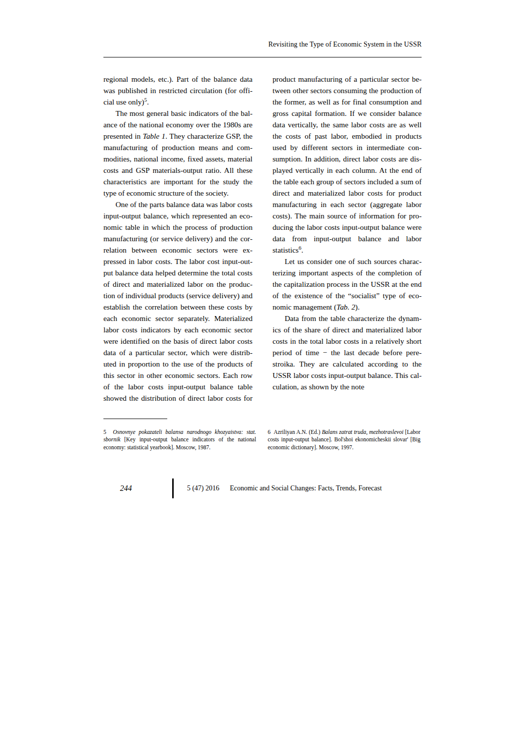Revisiting the Type of Economic System in the USSR
regional models, etc.). Part of the balance data was published in restricted circulation (for official use only)5.
The most general basic indicators of the balance of the national economy over the 1980s are presented in Table 1. They characterize GSP, the manufacturing of production means and commodities, national income, fixed assets, material costs and GSP materials-output ratio. All these characteristics are important for the study the type of economic structure of the society.
One of the parts balance data was labor costs input-output balance, which represented an economic table in which the process of production manufacturing (or service delivery) and the correlation between economic sectors were expressed in labor costs. The labor cost input-output balance data helped determine the total costs of direct and materialized labor on the production of individual products (service delivery) and establish the correlation between these costs by each economic sector separately. Materialized labor costs indicators by each economic sector were identified on the basis of direct labor costs data of a particular sector, which were distributed in proportion to the use of the products of this sector in other economic sectors. Each row of the labor costs input-output balance table showed the distribution of direct labor costs for product manufacturing of a particular sector between other sectors consuming the production of the former, as well as for final consumption and gross capital formation. If we consider balance data vertically, the same labor costs are as well the costs of past labor, embodied in products used by different sectors in intermediate consumption. In addition, direct labor costs are displayed vertically in each column. At the end of the table each group of sectors included a sum of direct and materialized labor costs for product manufacturing in each sector (aggregate labor costs). The main source of information for producing the labor costs input-output balance were data from input-output balance and labor statistics6.
Let us consider one of such sources characterizing important aspects of the completion of the capitalization process in the USSR at the end of the existence of the “socialist” type of economic management (Tab. 2).
Data from the table characterize the dynamics of the share of direct and materialized labor costs in the total labor costs in a relatively short period of time − the last decade before perestroika. They are calculated according to the USSR labor costs input-output balance. This calculation, as shown by the note
5 Osnovnye pokazateli balansa narodnogo khozyaistva: stat. sbornik [Key input-output balance indicators of the national economy: statistical yearbook]. Moscow, 1987.
6 Azriliyan A.N. (Ed.) Balans zatrat truda, mezhotraslevoi [Labor costs input-output balance]. Bol'shoi ekonomicheskii slovar' [Big economic dictionary]. Moscow, 1997.
244
5 (47) 2016 Economic and Social Changes: Facts, Trends, Forecast